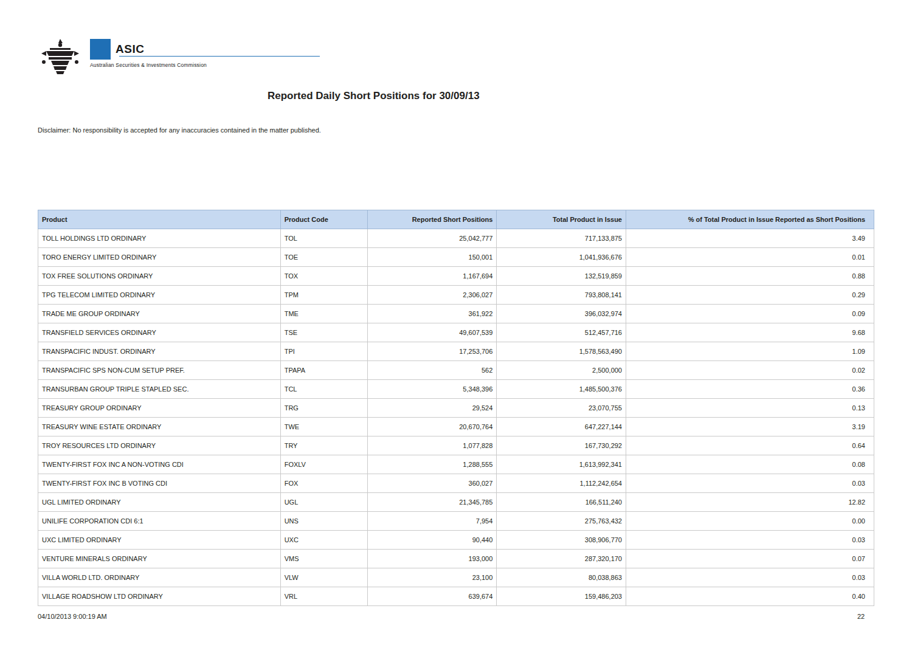ASIC
Australian Securities & Investments Commission
Reported Daily Short Positions for 30/09/13
Disclaimer: No responsibility is accepted for any inaccuracies contained in the matter published.
| Product | Product Code | Reported Short Positions | Total Product in Issue | % of Total Product in Issue Reported as Short Positions |
| --- | --- | --- | --- | --- |
| TOLL HOLDINGS LTD ORDINARY | TOL | 25,042,777 | 717,133,875 | 3.49 |
| TORO ENERGY LIMITED ORDINARY | TOE | 150,001 | 1,041,936,676 | 0.01 |
| TOX FREE SOLUTIONS ORDINARY | TOX | 1,167,694 | 132,519,859 | 0.88 |
| TPG TELECOM LIMITED ORDINARY | TPM | 2,306,027 | 793,808,141 | 0.29 |
| TRADE ME GROUP ORDINARY | TME | 361,922 | 396,032,974 | 0.09 |
| TRANSFIELD SERVICES ORDINARY | TSE | 49,607,539 | 512,457,716 | 9.68 |
| TRANSPACIFIC INDUST. ORDINARY | TPI | 17,253,706 | 1,578,563,490 | 1.09 |
| TRANSPACIFIC SPS NON-CUM SETUP PREF. | TPAPA | 562 | 2,500,000 | 0.02 |
| TRANSURBAN GROUP TRIPLE STAPLED SEC. | TCL | 5,348,396 | 1,485,500,376 | 0.36 |
| TREASURY GROUP ORDINARY | TRG | 29,524 | 23,070,755 | 0.13 |
| TREASURY WINE ESTATE ORDINARY | TWE | 20,670,764 | 647,227,144 | 3.19 |
| TROY RESOURCES LTD ORDINARY | TRY | 1,077,828 | 167,730,292 | 0.64 |
| TWENTY-FIRST FOX INC A NON-VOTING CDI | FOXLV | 1,288,555 | 1,613,992,341 | 0.08 |
| TWENTY-FIRST FOX INC B VOTING CDI | FOX | 360,027 | 1,112,242,654 | 0.03 |
| UGL LIMITED ORDINARY | UGL | 21,345,785 | 166,511,240 | 12.82 |
| UNILIFE CORPORATION CDI 6:1 | UNS | 7,954 | 275,763,432 | 0.00 |
| UXC LIMITED ORDINARY | UXC | 90,440 | 308,906,770 | 0.03 |
| VENTURE MINERALS ORDINARY | VMS | 193,000 | 287,320,170 | 0.07 |
| VILLA WORLD LTD. ORDINARY | VLW | 23,100 | 80,038,863 | 0.03 |
| VILLAGE ROADSHOW LTD ORDINARY | VRL | 639,674 | 159,486,203 | 0.40 |
04/10/2013 9:00:19 AM
22